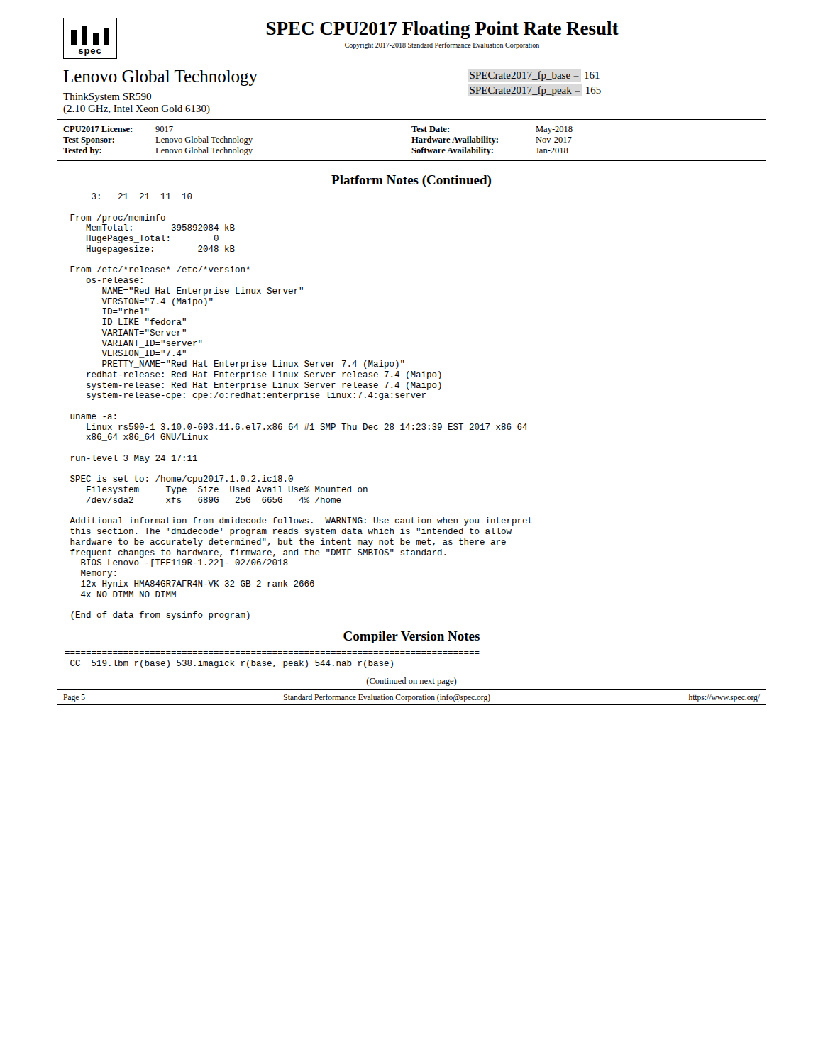spec
SPEC CPU2017 Floating Point Rate Result
Copyright 2017-2018 Standard Performance Evaluation Corporation
Lenovo Global Technology
ThinkSystem SR590
(2.10 GHz, Intel Xeon Gold 6130)
SPECrate2017_fp_base = 161
SPECrate2017_fp_peak = 165
CPU2017 License: 9017
Test Sponsor: Lenovo Global Technology
Tested by: Lenovo Global Technology
Test Date: May-2018
Hardware Availability: Nov-2017
Software Availability: Jan-2018
Platform Notes (Continued)
     3:   21  21  11  10

 From /proc/meminfo
    MemTotal:       395892084 kB
    HugePages_Total:        0
    Hugepagesize:        2048 kB

 From /etc/*release* /etc/*version*
    os-release:
       NAME="Red Hat Enterprise Linux Server"
       VERSION="7.4 (Maipo)"
       ID="rhel"
       ID_LIKE="fedora"
       VARIANT="Server"
       VARIANT_ID="server"
       VERSION_ID="7.4"
       PRETTY_NAME="Red Hat Enterprise Linux Server 7.4 (Maipo)"
    redhat-release: Red Hat Enterprise Linux Server release 7.4 (Maipo)
    system-release: Red Hat Enterprise Linux Server release 7.4 (Maipo)
    system-release-cpe: cpe:/o:redhat:enterprise_linux:7.4:ga:server

 uname -a:
    Linux rs590-1 3.10.0-693.11.6.el7.x86_64 #1 SMP Thu Dec 28 14:23:39 EST 2017 x86_64
    x86_64 x86_64 GNU/Linux

 run-level 3 May 24 17:11

 SPEC is set to: /home/cpu2017.1.0.2.ic18.0
    Filesystem     Type  Size  Used Avail Use% Mounted on
    /dev/sda2      xfs   689G   25G  665G   4% /home

 Additional information from dmidecode follows.  WARNING: Use caution when you interpret
 this section. The 'dmidecode' program reads system data which is "intended to allow
 hardware to be accurately determined", but the intent may not be met, as there are
 frequent changes to hardware, firmware, and the "DMTF SMBIOS" standard.
   BIOS Lenovo -[TEE119R-1.22]- 02/06/2018
   Memory:
   12x Hynix HMA84GR7AFR4N-VK 32 GB 2 rank 2666
   4x NO DIMM NO DIMM

 (End of data from sysinfo program)
Compiler Version Notes
==============================================================================
 CC  519.lbm_r(base) 538.imagick_r(base, peak) 544.nab_r(base)
(Continued on next page)
Page 5
Standard Performance Evaluation Corporation (info@spec.org)
https://www.spec.org/